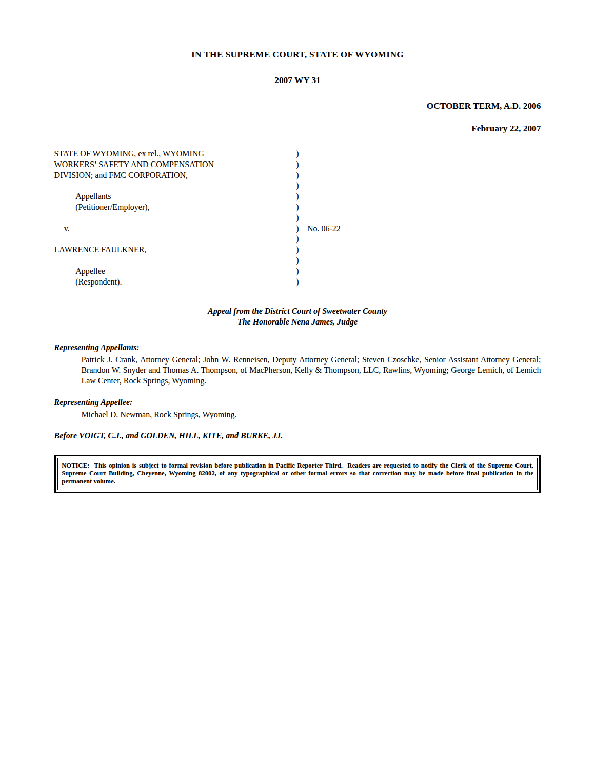IN THE SUPREME COURT, STATE OF WYOMING
2007 WY 31
OCTOBER TERM, A.D. 2006
February 22, 2007
| STATE OF WYOMING, ex rel., WYOMING | ) | |
| WORKERS’ SAFETY AND COMPENSATION | ) | |
| DIVISION; and FMC CORPORATION, | ) | |
| | ) | |
| Appellants | ) | |
| (Petitioner/Employer), | ) | |
| | ) | |
| v. | ) | No. 06-22 |
| | ) | |
| LAWRENCE FAULKNER, | ) | |
| | ) | |
| Appellee | ) | |
| (Respondent). | ) | |
Appeal from the District Court of Sweetwater County
The Honorable Nena James, Judge
Representing Appellants:
Patrick J. Crank, Attorney General; John W. Renneisen, Deputy Attorney General; Steven Czoschke, Senior Assistant Attorney General; Brandon W. Snyder and Thomas A. Thompson, of MacPherson, Kelly & Thompson, LLC, Rawlins, Wyoming; George Lemich, of Lemich Law Center, Rock Springs, Wyoming.
Representing Appellee:
Michael D. Newman, Rock Springs, Wyoming.
Before VOIGT, C.J., and GOLDEN, HILL, KITE, and BURKE, JJ.
NOTICE: This opinion is subject to formal revision before publication in Pacific Reporter Third. Readers are requested to notify the Clerk of the Supreme Court, Supreme Court Building, Cheyenne, Wyoming 82002, of any typographical or other formal errors so that correction may be made before final publication in the permanent volume.